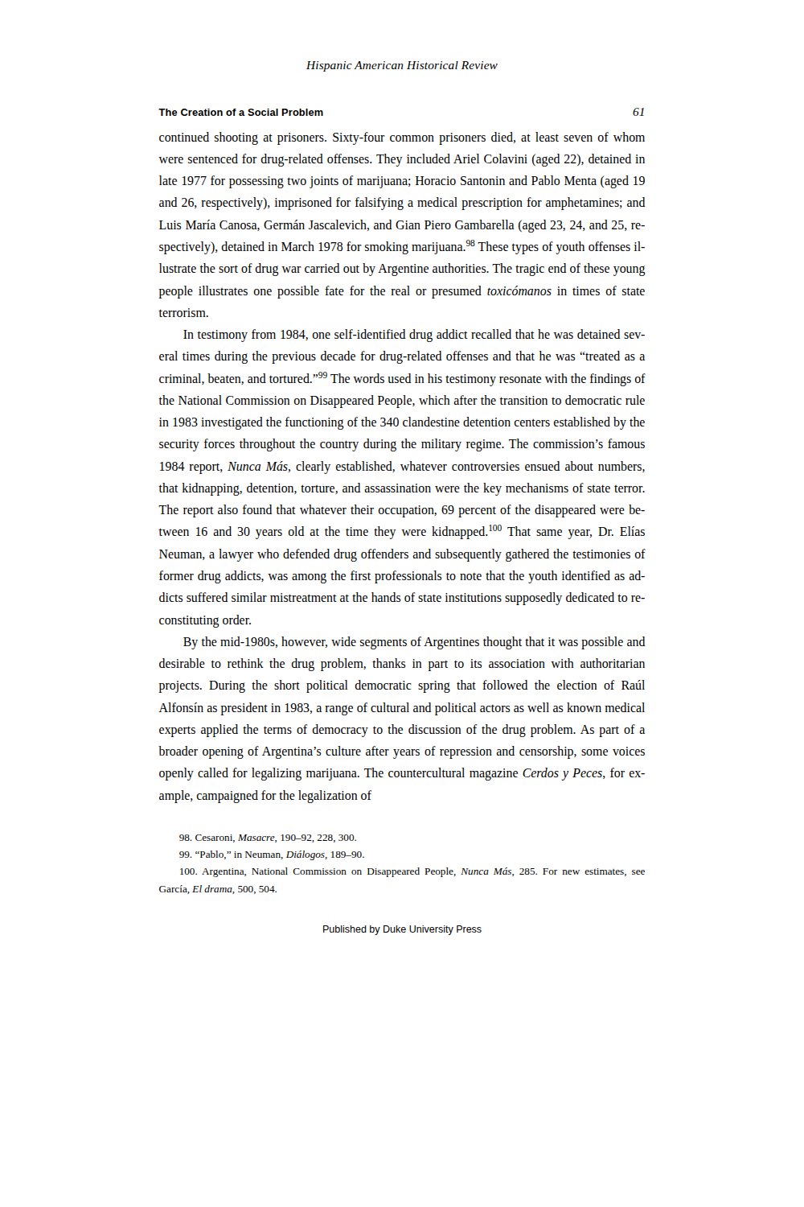Hispanic American Historical Review
The Creation of a Social Problem 61
continued shooting at prisoners. Sixty-four common prisoners died, at least seven of whom were sentenced for drug-related offenses. They included Ariel Colavini (aged 22), detained in late 1977 for possessing two joints of marijuana; Horacio Santonin and Pablo Menta (aged 19 and 26, respectively), imprisoned for falsifying a medical prescription for amphetamines; and Luis María Canosa, Germán Jascalevich, and Gian Piero Gambarella (aged 23, 24, and 25, respectively), detained in March 1978 for smoking marijuana.98 These types of youth offenses illustrate the sort of drug war carried out by Argentine authorities. The tragic end of these young people illustrates one possible fate for the real or presumed toxicómanos in times of state terrorism.
In testimony from 1984, one self-identified drug addict recalled that he was detained several times during the previous decade for drug-related offenses and that he was “treated as a criminal, beaten, and tortured.”99 The words used in his testimony resonate with the findings of the National Commission on Disappeared People, which after the transition to democratic rule in 1983 investigated the functioning of the 340 clandestine detention centers established by the security forces throughout the country during the military regime. The commission’s famous 1984 report, Nunca Más, clearly established, whatever controversies ensued about numbers, that kidnapping, detention, torture, and assassination were the key mechanisms of state terror. The report also found that whatever their occupation, 69 percent of the disappeared were between 16 and 30 years old at the time they were kidnapped.100 That same year, Dr. Elías Neuman, a lawyer who defended drug offenders and subsequently gathered the testimonies of former drug addicts, was among the first professionals to note that the youth identified as addicts suffered similar mistreatment at the hands of state institutions supposedly dedicated to reconstituting order.
By the mid-1980s, however, wide segments of Argentines thought that it was possible and desirable to rethink the drug problem, thanks in part to its association with authoritarian projects. During the short political democratic spring that followed the election of Raúl Alfonsín as president in 1983, a range of cultural and political actors as well as known medical experts applied the terms of democracy to the discussion of the drug problem. As part of a broader opening of Argentina’s culture after years of repression and censorship, some voices openly called for legalizing marijuana. The countercultural magazine Cerdos y Peces, for example, campaigned for the legalization of
98. Cesaroni, Masacre, 190–92, 228, 300.
99. “Pablo,” in Neuman, Diálogos, 189–90.
100. Argentina, National Commission on Disappeared People, Nunca Más, 285. For new estimates, see García, El drama, 500, 504.
Published by Duke University Press